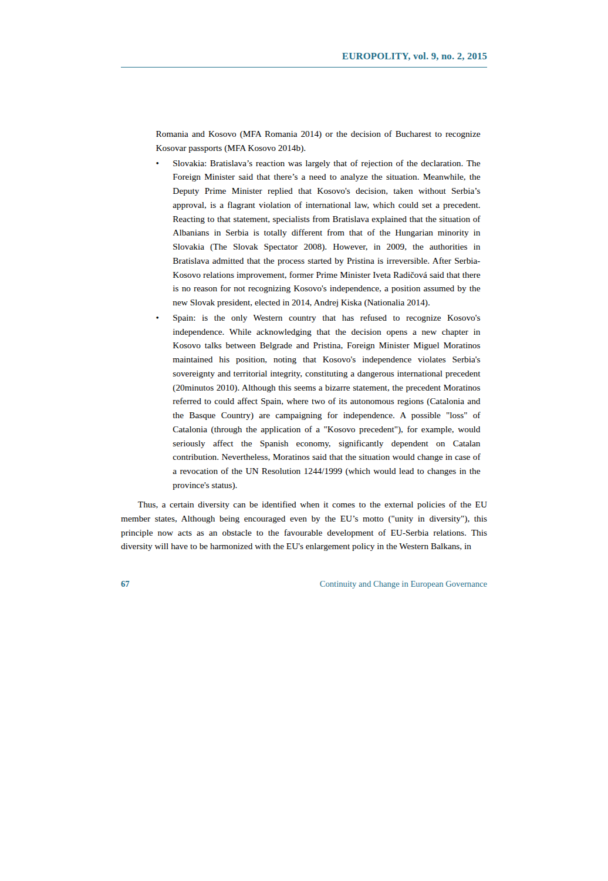EUROPOLITY, vol. 9, no. 2, 2015
Romania and Kosovo (MFA Romania 2014) or the decision of Bucharest to recognize Kosovar passports (MFA Kosovo 2014b).
Slovakia: Bratislava’s reaction was largely that of rejection of the declaration. The Foreign Minister said that there’s a need to analyze the situation. Meanwhile, the Deputy Prime Minister replied that Kosovo's decision, taken without Serbia’s approval, is a flagrant violation of international law, which could set a precedent. Reacting to that statement, specialists from Bratislava explained that the situation of Albanians in Serbia is totally different from that of the Hungarian minority in Slovakia (The Slovak Spectator 2008). However, in 2009, the authorities in Bratislava admitted that the process started by Pristina is irreversible. After Serbia-Kosovo relations improvement, former Prime Minister Iveta Radičová said that there is no reason for not recognizing Kosovo's independence, a position assumed by the new Slovak president, elected in 2014, Andrej Kiska (Nationalia 2014).
Spain: is the only Western country that has refused to recognize Kosovo's independence. While acknowledging that the decision opens a new chapter in Kosovo talks between Belgrade and Pristina, Foreign Minister Miguel Moratinos maintained his position, noting that Kosovo's independence violates Serbia's sovereignty and territorial integrity, constituting a dangerous international precedent (20minutos 2010). Although this seems a bizarre statement, the precedent Moratinos referred to could affect Spain, where two of its autonomous regions (Catalonia and the Basque Country) are campaigning for independence. A possible "loss" of Catalonia (through the application of a "Kosovo precedent"), for example, would seriously affect the Spanish economy, significantly dependent on Catalan contribution. Nevertheless, Moratinos said that the situation would change in case of a revocation of the UN Resolution 1244/1999 (which would lead to changes in the province's status).
Thus, a certain diversity can be identified when it comes to the external policies of the EU member states, Although being encouraged even by the EU’s motto ("unity in diversity"), this principle now acts as an obstacle to the favourable development of EU-Serbia relations. This diversity will have to be harmonized with the EU's enlargement policy in the Western Balkans, in
67 Continuity and Change in European Governance